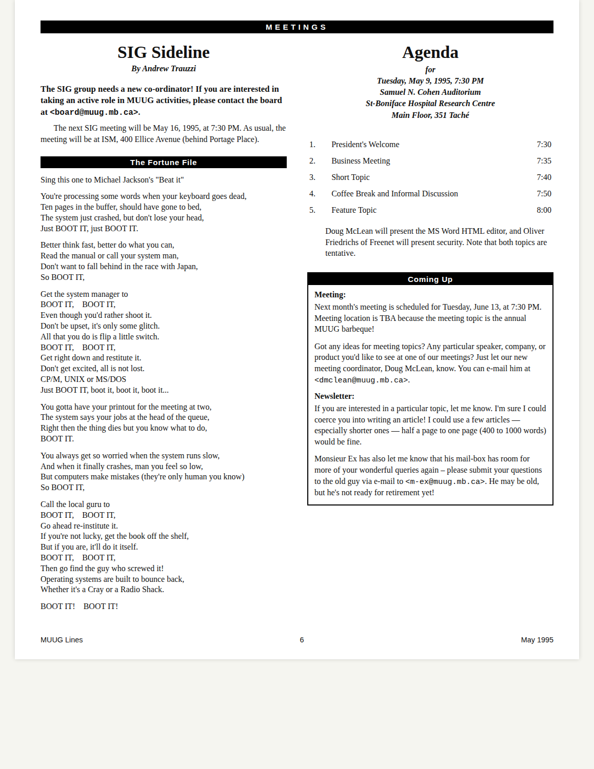MEETINGS
SIG Sideline
By Andrew Trauzzi
The SIG group needs a new co-ordinator! If you are interested in taking an active role in MUUG activities, please contact the board at <board@muug.mb.ca>.
The next SIG meeting will be May 16, 1995, at 7:30 PM. As usual, the meeting will be at ISM, 400 Ellice Avenue (behind Portage Place).
The Fortune File
Sing this one to Michael Jackson's "Beat it"
You're processing some words when your keyboard goes dead,
Ten pages in the buffer, should have gone to bed,
The system just crashed, but don't lose your head,
Just BOOT IT, just BOOT IT.
Better think fast, better do what you can,
Read the manual or call your system man,
Don't want to fall behind in the race with Japan,
So BOOT IT,
Get the system manager to
BOOT IT, BOOT IT,
Even though you'd rather shoot it.
Don't be upset, it's only some glitch.
All that you do is flip a little switch.
BOOT IT, BOOT IT,
Get right down and restitute it.
Don't get excited, all is not lost.
CP/M, UNIX or MS/DOS
Just BOOT IT, boot it, boot it, boot it...
You gotta have your printout for the meeting at two,
The system says your jobs at the head of the queue,
Right then the thing dies but you know what to do,
BOOT IT.
You always get so worried when the system runs slow,
And when it finally crashes, man you feel so low,
But computers make mistakes (they're only human you know)
So BOOT IT,
Call the local guru to
BOOT IT, BOOT IT,
Go ahead re-institute it.
If you're not lucky, get the book off the shelf,
But if you are, it'll do it itself.
BOOT IT, BOOT IT,
Then go find the guy who screwed it!
Operating systems are built to bounce back,
Whether it's a Cray or a Radio Shack.
BOOT IT! BOOT IT!
Agenda
for
Tuesday, May 9, 1995, 7:30 PM
Samuel N. Cohen Auditorium
St-Boniface Hospital Research Centre
Main Floor, 351 Taché
| 1. | President's Welcome | 7:30 |
| 2. | Business Meeting | 7:35 |
| 3. | Short Topic | 7:40 |
| 4. | Coffee Break and Informal Discussion | 7:50 |
| 5. | Feature Topic | 8:00 |
Doug McLean will present the MS Word HTML editor, and Oliver Friedrichs of Freenet will present security. Note that both topics are tentative.
Coming Up
Meeting:
Next month's meeting is scheduled for Tuesday, June 13, at 7:30 PM. Meeting location is TBA because the meeting topic is the annual MUUG barbeque!
Got any ideas for meeting topics? Any particular speaker, company, or product you'd like to see at one of our meetings? Just let our new meeting coordinator, Doug McLean, know. You can e-mail him at <dmclean@muug.mb.ca>.
Newsletter:
If you are interested in a particular topic, let me know. I'm sure I could coerce you into writing an article! I could use a few articles — especially shorter ones — half a page to one page (400 to 1000 words) would be fine.
Monsieur Ex has also let me know that his mail-box has room for more of your wonderful queries again – please submit your questions to the old guy via e-mail to <m-ex@muug.mb.ca>. He may be old, but he's not ready for retirement yet!
MUUG Lines 6 May 1995